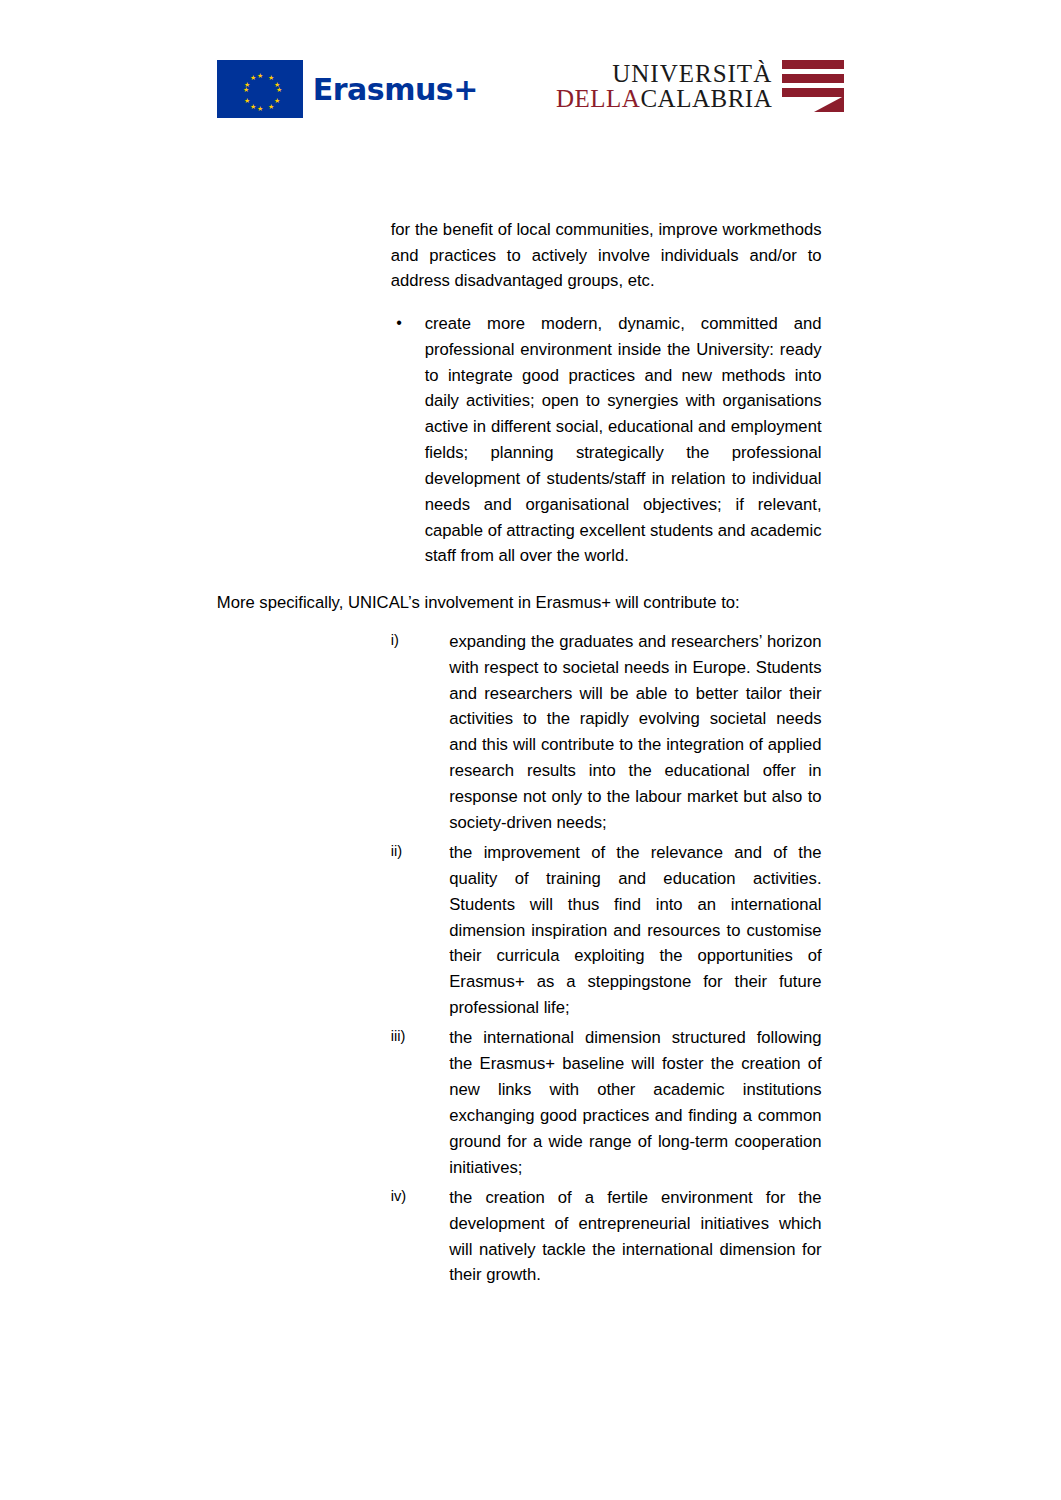★ ★ ★ ★ ★ ★ ★ ★ ★ ★ ★ ★
Erasmus+
UNIVERSITÀ
DELLACALABRIA
for the benefit of local communities, improve workmethods and practices to actively involve individuals and/or to address disadvantaged groups, etc.
create more modern, dynamic, committed and professional environment inside the University: ready to integrate good practices and new methods into daily activities; open to synergies with organisations active in different social, educational and employment fields; planning strategically the professional development of students/staff in relation to individual needs and organisational objectives; if relevant, capable of attracting excellent students and academic staff from all over the world.
More specifically, UNICAL’s involvement in Erasmus+ will contribute to:
i) expanding the graduates and researchers’ horizon with respect to societal needs in Europe. Students and researchers will be able to better tailor their activities to the rapidly evolving societal needs and this will contribute to the integration of applied research results into the educational offer in response not only to the labour market but also to society-driven needs;
ii) the improvement of the relevance and of the quality of training and education activities. Students will thus find into an international dimension inspiration and resources to customise their curricula exploiting the opportunities of Erasmus+ as a steppingstone for their future professional life;
iii) the international dimension structured following the Erasmus+ baseline will foster the creation of new links with other academic institutions exchanging good practices and finding a common ground for a wide range of long-term cooperation initiatives;
iv) the creation of a fertile environment for the development of entrepreneurial initiatives which will natively tackle the international dimension for their growth.